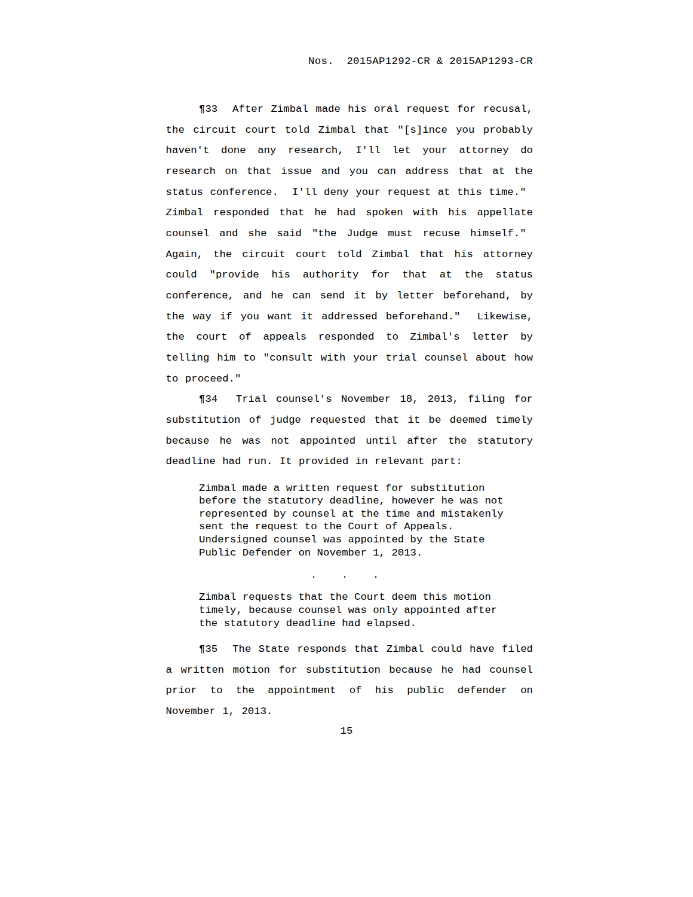Nos. 2015AP1292-CR & 2015AP1293-CR
¶33 After Zimbal made his oral request for recusal, the circuit court told Zimbal that "[s]ince you probably haven't done any research, I'll let your attorney do research on that issue and you can address that at the status conference. I'll deny your request at this time." Zimbal responded that he had spoken with his appellate counsel and she said "the Judge must recuse himself." Again, the circuit court told Zimbal that his attorney could "provide his authority for that at the status conference, and he can send it by letter beforehand, by the way if you want it addressed beforehand." Likewise, the court of appeals responded to Zimbal's letter by telling him to "consult with your trial counsel about how to proceed."
¶34 Trial counsel's November 18, 2013, filing for substitution of judge requested that it be deemed timely because he was not appointed until after the statutory deadline had run. It provided in relevant part:
Zimbal made a written request for substitution before the statutory deadline, however he was not represented by counsel at the time and mistakenly sent the request to the Court of Appeals. Undersigned counsel was appointed by the State Public Defender on November 1, 2013.
. . .
Zimbal requests that the Court deem this motion timely, because counsel was only appointed after the statutory deadline had elapsed.
¶35 The State responds that Zimbal could have filed a written motion for substitution because he had counsel prior to the appointment of his public defender on November 1, 2013.
15